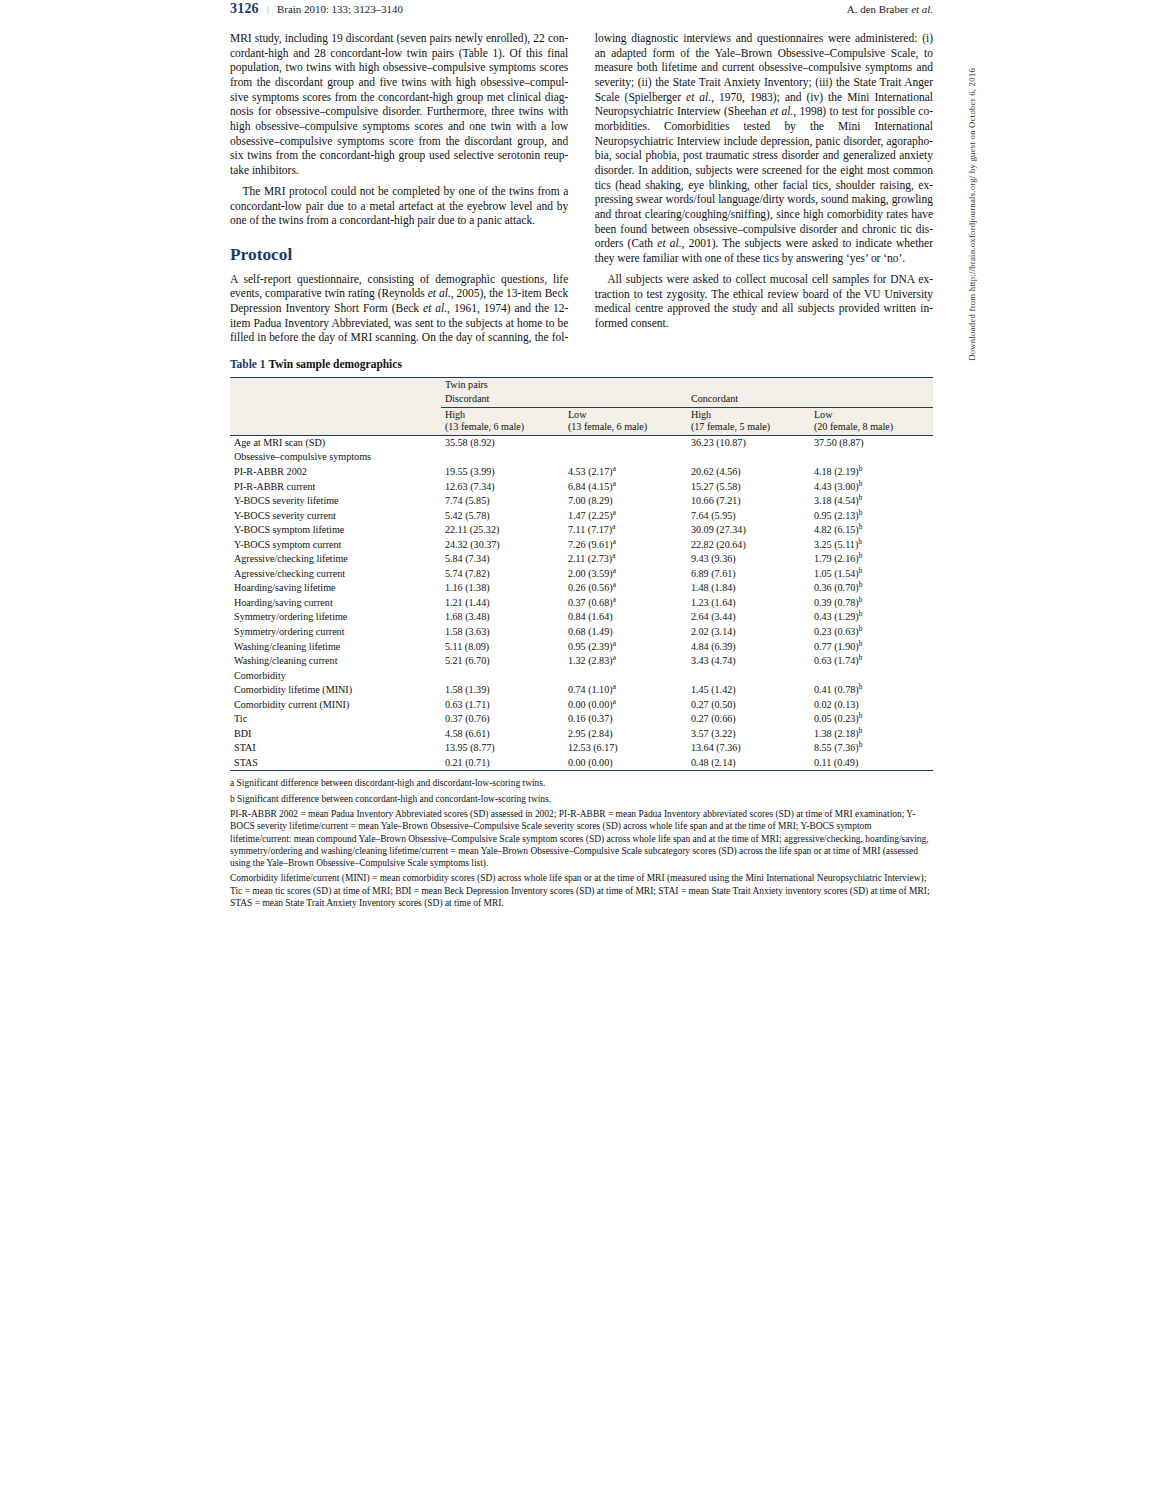Downloaded from http://brain.oxfordjournals.org/ by guest on October 6, 2016
3126 | Brain 2010: 133; 3123–3140 A. den Braber et al.
MRI study, including 19 discordant (seven pairs newly enrolled), 22 concordant-high and 28 concordant-low twin pairs (Table 1). Of this final population, two twins with high obsessive–compulsive symptoms scores from the discordant group and five twins with high obsessive–compulsive symptoms scores from the concordant-high group met clinical diagnosis for obsessive–compulsive disorder. Furthermore, three twins with high obsessive–compulsive symptoms scores and one twin with a low obsessive–compulsive symptoms score from the discordant group, and six twins from the concordant-high group used selective serotonin reuptake inhibitors.
The MRI protocol could not be completed by one of the twins from a concordant-low pair due to a metal artefact at the eyebrow level and by one of the twins from a concordant-high pair due to a panic attack.
Protocol
A self-report questionnaire, consisting of demographic questions, life events, comparative twin rating (Reynolds et al., 2005), the 13-item Beck Depression Inventory Short Form (Beck et al., 1961, 1974) and the 12-item Padua Inventory Abbreviated, was sent to the subjects at home to be filled in before the day of MRI scanning. On the day of scanning, the following diagnostic interviews and questionnaires were administered: (i) an adapted form of the Yale–Brown Obsessive–Compulsive Scale, to measure both lifetime and current obsessive–compulsive symptoms and severity; (ii) the State Trait Anxiety Inventory; (iii) the State Trait Anger Scale (Spielberger et al., 1970, 1983); and (iv) the Mini International Neuropsychiatric Interview (Sheehan et al., 1998) to test for possible comorbidities. Comorbidities tested by the Mini International Neuropsychiatric Interview include depression, panic disorder, agoraphobia, social phobia, post traumatic stress disorder and generalized anxiety disorder. In addition, subjects were screened for the eight most common tics (head shaking, eye blinking, other facial tics, shoulder raising, expressing swear words/foul language/dirty words, sound making, growling and throat clearing/coughing/sniffing), since high comorbidity rates have been found between obsessive–compulsive disorder and chronic tic disorders (Cath et al., 2001). The subjects were asked to indicate whether they were familiar with one of these tics by answering ‘yes’ or ‘no’.
All subjects were asked to collect mucosal cell samples for DNA extraction to test zygosity. The ethical review board of the VU University medical centre approved the study and all subjects provided written informed consent.
Table 1 Twin sample demographics
| | Twin pairs |
| --- | --- |
| | Discordant | Concordant |
| | High (13 female, 6 male) | Low (13 female, 6 male) | High (17 female, 5 male) | Low (20 female, 8 male) |
| Age at MRI scan (SD) | 35.58 (8.92) | | 36.23 (10.87) | 37.50 (8.87) |
| Obsessive–compulsive symptoms | | | | |
| PI-R-ABBR 2002 | 19.55 (3.99) | 4.53 (2.17) a | 20.62 (4.56) | 4.18 (2.19) b |
| PI-R-ABBR current | 12.63 (7.34) | 6.84 (4.15) a | 15.27 (5.58) | 4.43 (3.00) b |
| Y-BOCS severity lifetime | 7.74 (5.85) | 7.00 (8.29) | 10.66 (7.21) | 3.18 (4.54) b |
| Y-BOCS severity current | 5.42 (5.78) | 1.47 (2.25) a | 7.64 (5.95) | 0.95 (2.13) b |
| Y-BOCS symptom lifetime | 22.11 (25.32) | 7.11 (7.17) a | 30.09 (27.34) | 4.82 (6.15) b |
| Y-BOCS symptom current | 24.32 (30.37) | 7.26 (9.61) a | 22.82 (20.64) | 3.25 (5.11) b |
| Agressive/checking lifetime | 5.84 (7.34) | 2.11 (2.73) a | 9.43 (9.36) | 1.79 (2.16) b |
| Agressive/checking current | 5.74 (7.82) | 2.00 (3.59) a | 6.89 (7.61) | 1.05 (1.54) b |
| Hoarding/saving lifetime | 1.16 (1.38) | 0.26 (0.56) a | 1.48 (1.84) | 0.36 (0.70) b |
| Hoarding/saving current | 1.21 (1.44) | 0.37 (0.68) a | 1.23 (1.64) | 0.39 (0.78) b |
| Symmetry/ordering lifetime | 1.68 (3.48) | 0.84 (1.64) | 2.64 (3.44) | 0.43 (1.29) b |
| Symmetry/ordering current | 1.58 (3.63) | 0.68 (1.49) | 2.02 (3.14) | 0.23 (0.63) b |
| Washing/cleaning lifetime | 5.11 (8.09) | 0.95 (2.39) a | 4.84 (6.39) | 0.77 (1.90) b |
| Washing/cleaning current | 5.21 (6.70) | 1.32 (2.83) a | 3.43 (4.74) | 0.63 (1.74) b |
| Comorbidity | | | | |
| Comorbidity lifetime (MINI) | 1.58 (1.39) | 0.74 (1.10) a | 1.45 (1.42) | 0.41 (0.78) b |
| Comorbidity current (MINI) | 0.63 (1.71) | 0.00 (0.00) a | 0.27 (0.50) | 0.02 (0.13) |
| Tic | 0.37 (0.76) | 0.16 (0.37) | 0.27 (0.66) | 0.05 (0.23) b |
| BDI | 4.58 (6.61) | 2.95 (2.84) | 3.57 (3.22) | 1.38 (2.18) b |
| STAI | 13.95 (8.77) | 12.53 (6.17) | 13.64 (7.36) | 8.55 (7.36) b |
| STAS | 0.21 (0.71) | 0.00 (0.00) | 0.48 (2.14) | 0.11 (0.49) |
a Significant difference between discordant-high and discordant-low-scoring twins.
b Significant difference between concordant-high and concordant-low-scoring twins.
PI-R-ABBR 2002 = mean Padua Inventory Abbreviated scores (SD) assessed in 2002; PI-R-ABBR = mean Padua Inventory abbreviated scores (SD) at time of MRI examination; Y-BOCS severity lifetime/current = mean Yale–Brown Obsessive–Compulsive Scale severity scores (SD) across whole life span and at the time of MRI; Y-BOCS symptom lifetime/current: mean compound Yale–Brown Obsessive–Compulsive Scale symptom scores (SD) across whole life span and at the time of MRI; aggressive/checking, hoarding/saving, symmetry/ordering and washing/cleaning lifetime/current = mean Yale–Brown Obsessive–Compulsive Scale subcategory scores (SD) across the life span or at time of MRI (assessed using the Yale–Brown Obsessive–Compulsive Scale symptoms list).
Comorbidity lifetime/current (MINI) = mean comorbidity scores (SD) across whole life span or at the time of MRI (measured using the Mini International Neuropsychiatric Interview); Tic = mean tic scores (SD) at time of MRI; BDI = mean Beck Depression Inventory scores (SD) at time of MRI; STAI = mean State Trait Anxiety inventory scores (SD) at time of MRI; STAS = mean State Trait Anxiety Inventory scores (SD) at time of MRI.